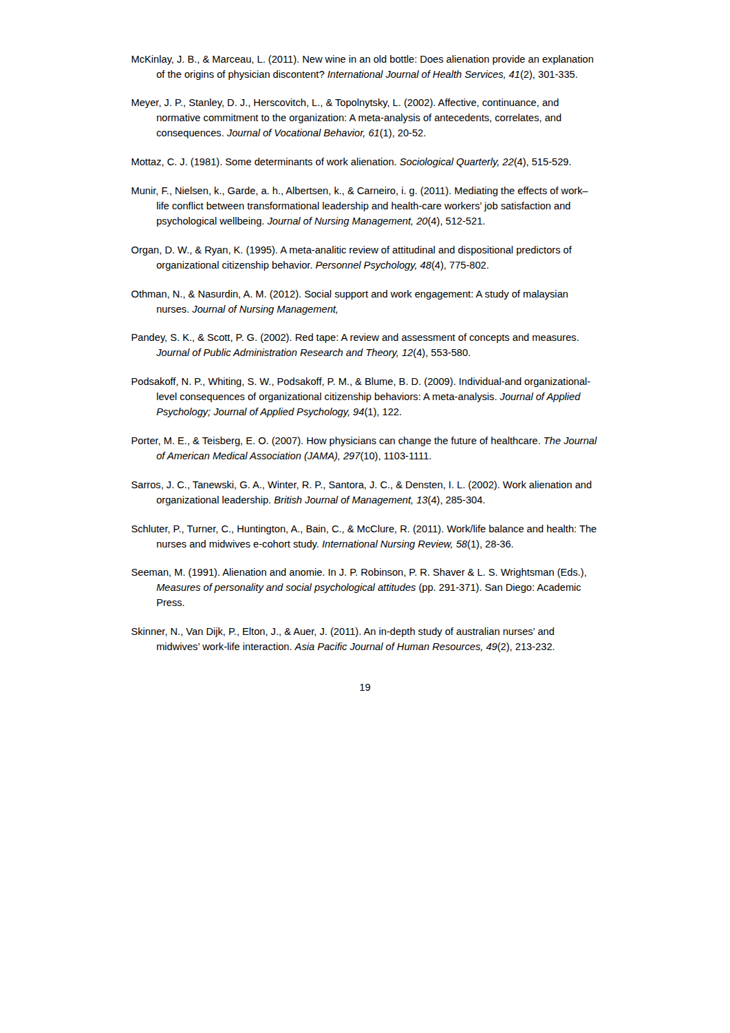McKinlay, J. B., & Marceau, L. (2011). New wine in an old bottle: Does alienation provide an explanation of the origins of physician discontent? International Journal of Health Services, 41(2), 301-335.
Meyer, J. P., Stanley, D. J., Herscovitch, L., & Topolnytsky, L. (2002). Affective, continuance, and normative commitment to the organization: A meta-analysis of antecedents, correlates, and consequences. Journal of Vocational Behavior, 61(1), 20-52.
Mottaz, C. J. (1981). Some determinants of work alienation. Sociological Quarterly, 22(4), 515-529.
Munir, F., Nielsen, k., Garde, a. h., Albertsen, k., & Carneiro, i. g. (2011). Mediating the effects of work–life conflict between transformational leadership and health-care workers’ job satisfaction and psychological wellbeing. Journal of Nursing Management, 20(4), 512-521.
Organ, D. W., & Ryan, K. (1995). A meta‑analitic review of attitudinal and dispositional predictors of organizational citizenship behavior. Personnel Psychology, 48(4), 775-802.
Othman, N., & Nasurdin, A. M. (2012). Social support and work engagement: A study of malaysian nurses. Journal of Nursing Management,
Pandey, S. K., & Scott, P. G. (2002). Red tape: A review and assessment of concepts and measures. Journal of Public Administration Research and Theory, 12(4), 553-580.
Podsakoff, N. P., Whiting, S. W., Podsakoff, P. M., & Blume, B. D. (2009). Individual-and organizational-level consequences of organizational citizenship behaviors: A meta-analysis. Journal of Applied Psychology; Journal of Applied Psychology, 94(1), 122.
Porter, M. E., & Teisberg, E. O. (2007). How physicians can change the future of healthcare. The Journal of American Medical Association (JAMA), 297(10), 1103-1111.
Sarros, J. C., Tanewski, G. A., Winter, R. P., Santora, J. C., & Densten, I. L. (2002). Work alienation and organizational leadership. British Journal of Management, 13(4), 285-304.
Schluter, P., Turner, C., Huntington, A., Bain, C., & McClure, R. (2011). Work/life balance and health: The nurses and midwives e-cohort study. International Nursing Review, 58(1), 28-36.
Seeman, M. (1991). Alienation and anomie. In J. P. Robinson, P. R. Shaver & L. S. Wrightsman (Eds.), Measures of personality and social psychological attitudes (pp. 291-371). San Diego: Academic Press.
Skinner, N., Van Dijk, P., Elton, J., & Auer, J. (2011). An in-depth study of australian nurses’ and midwives’ work-life interaction. Asia Pacific Journal of Human Resources, 49(2), 213-232.
19